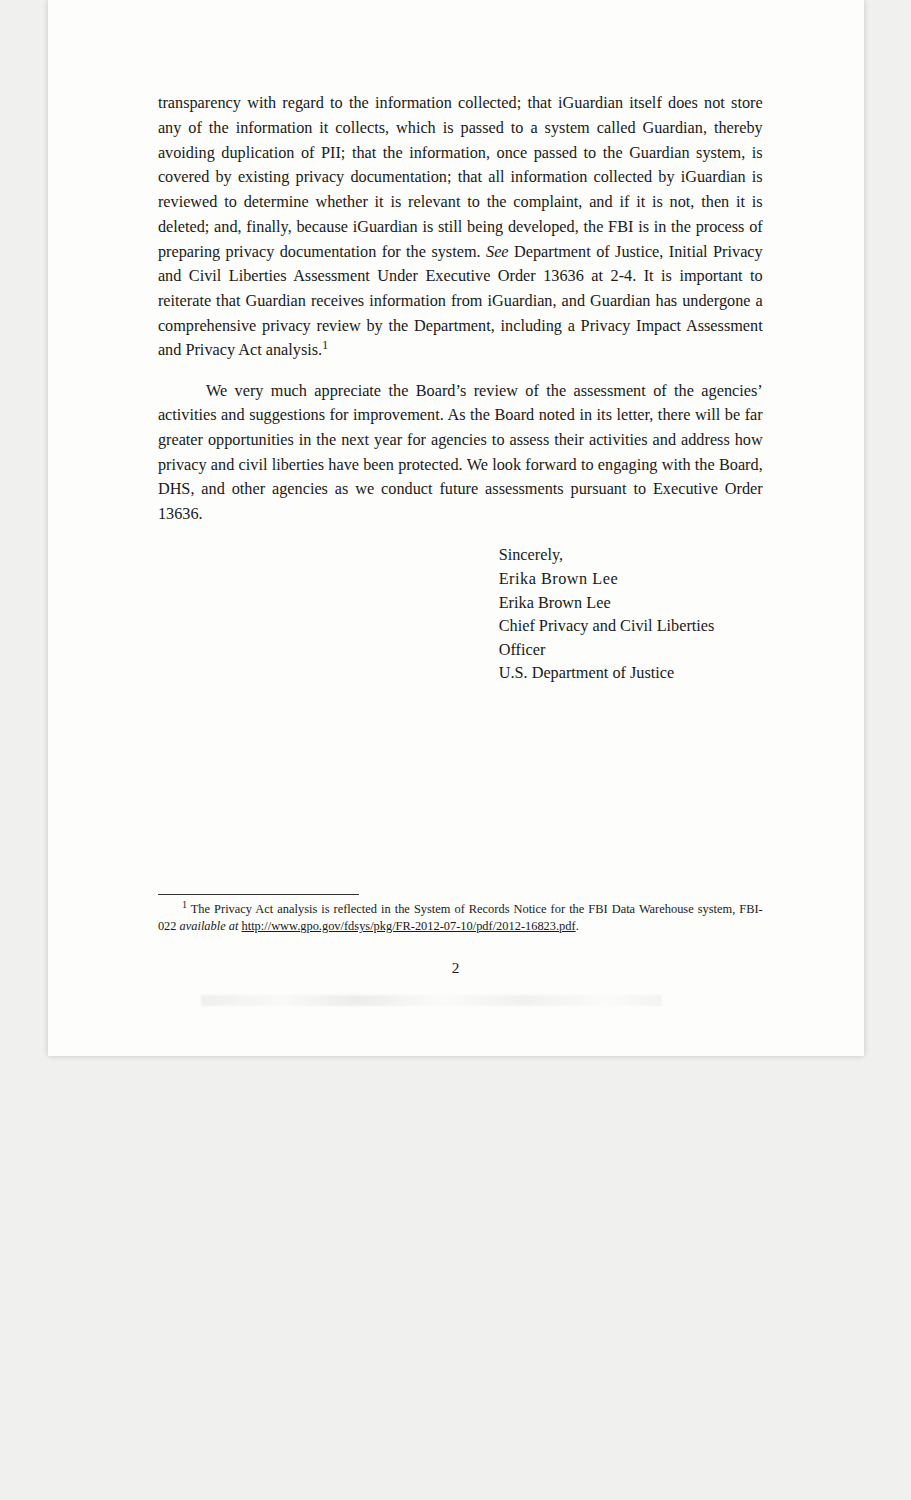transparency with regard to the information collected; that iGuardian itself does not store any of the information it collects, which is passed to a system called Guardian, thereby avoiding duplication of PII; that the information, once passed to the Guardian system, is covered by existing privacy documentation; that all information collected by iGuardian is reviewed to determine whether it is relevant to the complaint, and if it is not, then it is deleted; and, finally, because iGuardian is still being developed, the FBI is in the process of preparing privacy documentation for the system. See Department of Justice, Initial Privacy and Civil Liberties Assessment Under Executive Order 13636 at 2-4. It is important to reiterate that Guardian receives information from iGuardian, and Guardian has undergone a comprehensive privacy review by the Department, including a Privacy Impact Assessment and Privacy Act analysis.1
We very much appreciate the Board’s review of the assessment of the agencies’ activities and suggestions for improvement. As the Board noted in its letter, there will be far greater opportunities in the next year for agencies to assess their activities and address how privacy and civil liberties have been protected. We look forward to engaging with the Board, DHS, and other agencies as we conduct future assessments pursuant to Executive Order 13636.
Sincerely,
Erika Brown Lee
Erika Brown Lee
Chief Privacy and Civil Liberties Officer
U.S. Department of Justice
1 The Privacy Act analysis is reflected in the System of Records Notice for the FBI Data Warehouse system, FBI-022 available at http://www.gpo.gov/fdsys/pkg/FR-2012-07-10/pdf/2012-16823.pdf.
2